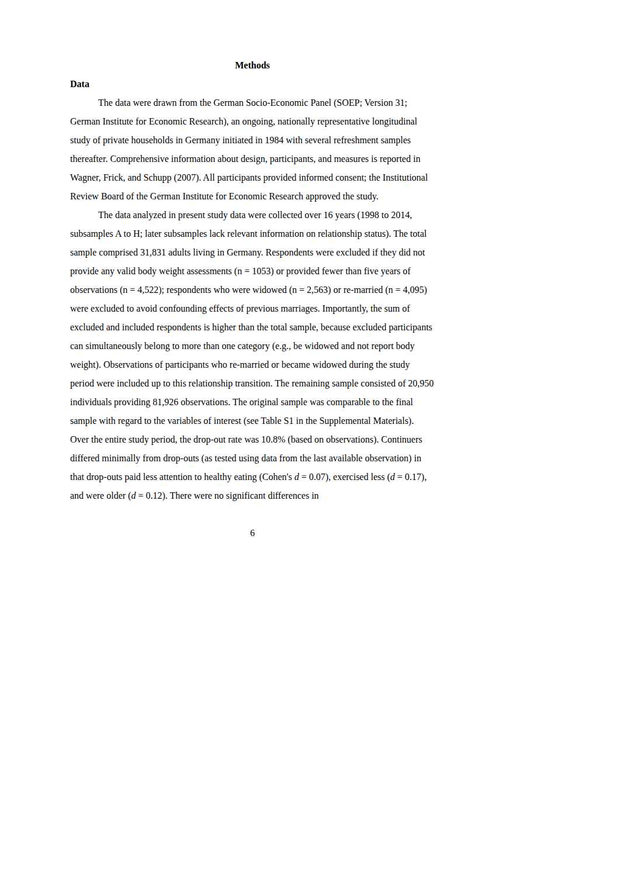Methods
Data
The data were drawn from the German Socio-Economic Panel (SOEP; Version 31; German Institute for Economic Research), an ongoing, nationally representative longitudinal study of private households in Germany initiated in 1984 with several refreshment samples thereafter. Comprehensive information about design, participants, and measures is reported in Wagner, Frick, and Schupp (2007). All participants provided informed consent; the Institutional Review Board of the German Institute for Economic Research approved the study.
The data analyzed in present study data were collected over 16 years (1998 to 2014, subsamples A to H; later subsamples lack relevant information on relationship status). The total sample comprised 31,831 adults living in Germany. Respondents were excluded if they did not provide any valid body weight assessments (n = 1053) or provided fewer than five years of observations (n = 4,522); respondents who were widowed (n = 2,563) or re-married (n = 4,095) were excluded to avoid confounding effects of previous marriages. Importantly, the sum of excluded and included respondents is higher than the total sample, because excluded participants can simultaneously belong to more than one category (e.g., be widowed and not report body weight). Observations of participants who re-married or became widowed during the study period were included up to this relationship transition. The remaining sample consisted of 20,950 individuals providing 81,926 observations. The original sample was comparable to the final sample with regard to the variables of interest (see Table S1 in the Supplemental Materials). Over the entire study period, the drop-out rate was 10.8% (based on observations). Continuers differed minimally from drop-outs (as tested using data from the last available observation) in that drop-outs paid less attention to healthy eating (Cohen's d = 0.07), exercised less (d = 0.17), and were older (d = 0.12). There were no significant differences in
6